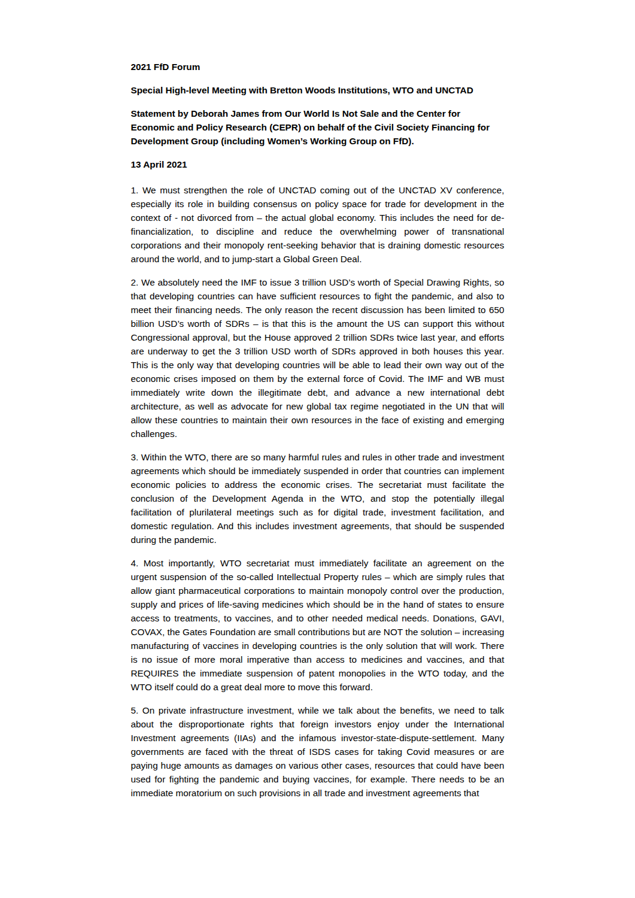2021 FfD Forum
Special High-level Meeting with Bretton Woods Institutions, WTO and UNCTAD
Statement by Deborah James from Our World Is Not Sale and the Center for Economic and Policy Research (CEPR) on behalf of the Civil Society Financing for Development Group (including Women’s Working Group on FfD).
13 April 2021
1. We must strengthen the role of UNCTAD coming out of the UNCTAD XV conference, especially its role in building consensus on policy space for trade for development in the context of - not divorced from – the actual global economy. This includes the need for de-financialization, to discipline and reduce the overwhelming power of transnational corporations and their monopoly rent-seeking behavior that is draining domestic resources around the world, and to jump-start a Global Green Deal.
2. We absolutely need the IMF to issue 3 trillion USD’s worth of Special Drawing Rights, so that developing countries can have sufficient resources to fight the pandemic, and also to meet their financing needs. The only reason the recent discussion has been limited to 650 billion USD’s worth of SDRs – is that this is the amount the US can support this without Congressional approval, but the House approved 2 trillion SDRs twice last year, and efforts are underway to get the 3 trillion USD worth of SDRs approved in both houses this year. This is the only way that developing countries will be able to lead their own way out of the economic crises imposed on them by the external force of Covid. The IMF and WB must immediately write down the illegitimate debt, and advance a new international debt architecture, as well as advocate for new global tax regime negotiated in the UN that will allow these countries to maintain their own resources in the face of existing and emerging challenges.
3. Within the WTO, there are so many harmful rules and rules in other trade and investment agreements which should be immediately suspended in order that countries can implement economic policies to address the economic crises. The secretariat must facilitate the conclusion of the Development Agenda in the WTO, and stop the potentially illegal facilitation of plurilateral meetings such as for digital trade, investment facilitation, and domestic regulation. And this includes investment agreements, that should be suspended during the pandemic.
4. Most importantly, WTO secretariat must immediately facilitate an agreement on the urgent suspension of the so-called Intellectual Property rules – which are simply rules that allow giant pharmaceutical corporations to maintain monopoly control over the production, supply and prices of life-saving medicines which should be in the hand of states to ensure access to treatments, to vaccines, and to other needed medical needs. Donations, GAVI, COVAX, the Gates Foundation are small contributions but are NOT the solution – increasing manufacturing of vaccines in developing countries is the only solution that will work. There is no issue of more moral imperative than access to medicines and vaccines, and that REQUIRES the immediate suspension of patent monopolies in the WTO today, and the WTO itself could do a great deal more to move this forward.
5. On private infrastructure investment, while we talk about the benefits, we need to talk about the disproportionate rights that foreign investors enjoy under the International Investment agreements (IIAs) and the infamous investor-state-dispute-settlement. Many governments are faced with the threat of ISDS cases for taking Covid measures or are paying huge amounts as damages on various other cases, resources that could have been used for fighting the pandemic and buying vaccines, for example. There needs to be an immediate moratorium on such provisions in all trade and investment agreements that